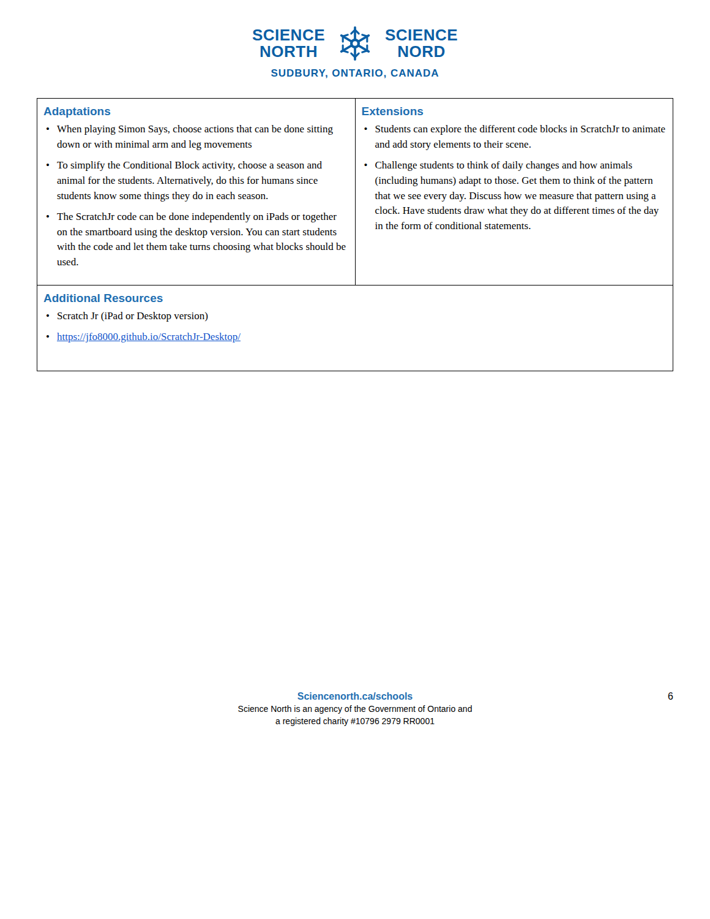SCIENCENORTH
SCIENCENORD
SUDBURY, ONTARIO, CANADA
| Adaptations When playing Simon Says, choose actions that can be done sitting down or with minimal arm and leg movements To simplify the Conditional Block activity, choose a season and animal for the students. Alternatively, do this for humans since students know some things they do in each season. The ScratchJr code can be done independently on iPads or together on the smartboard using the desktop version. You can start students with the code and let them take turns choosing what blocks should be used. | Extensions Students can explore the different code blocks in ScratchJr to animate and add story elements to their scene. Challenge students to think of daily changes and how animals (including humans) adapt to those. Get them to think of the pattern that we see every day. Discuss how we measure that pattern using a clock. Have students draw what they do at different times of the day in the form of conditional statements. |
| Additional Resources Scratch Jr (iPad or Desktop version) https://jfo8000.github.io/ScratchJr-Desktop/ |
6
Sciencenorth.ca/schools
Science North is an agency of the Government of Ontario and
a registered charity #10796 2979 RR0001